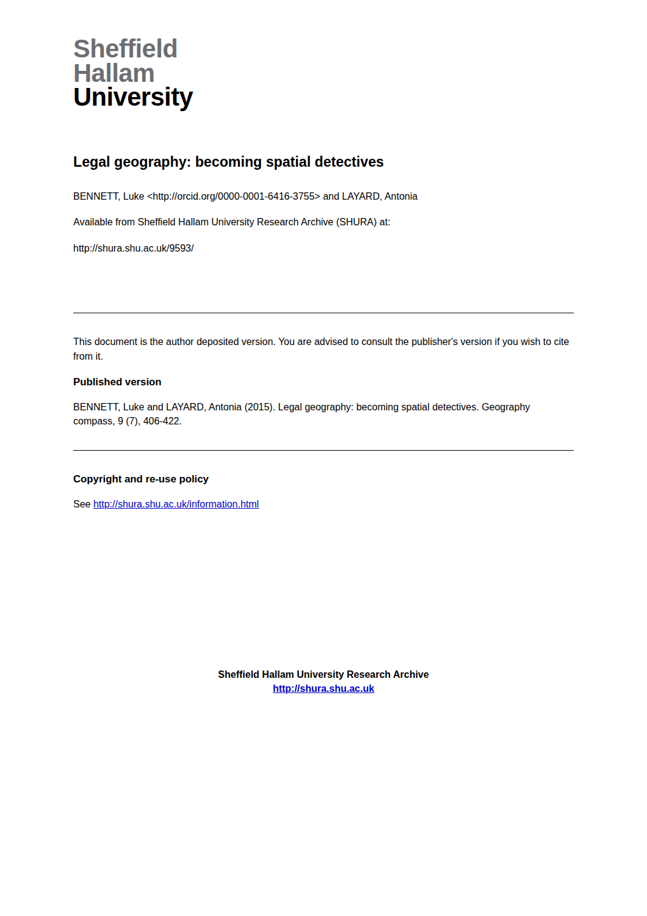Sheffield
Hallam
University
Legal geography: becoming spatial detectives
BENNETT, Luke <http://orcid.org/0000-0001-6416-3755> and LAYARD, Antonia
Available from Sheffield Hallam University Research Archive (SHURA) at:
http://shura.shu.ac.uk/9593/
This document is the author deposited version. You are advised to consult the publisher's version if you wish to cite from it.
Published version
BENNETT, Luke and LAYARD, Antonia (2015). Legal geography: becoming spatial detectives. Geography compass, 9 (7), 406-422.
Copyright and re-use policy
See http://shura.shu.ac.uk/information.html
Sheffield Hallam University Research Archive
http://shura.shu.ac.uk